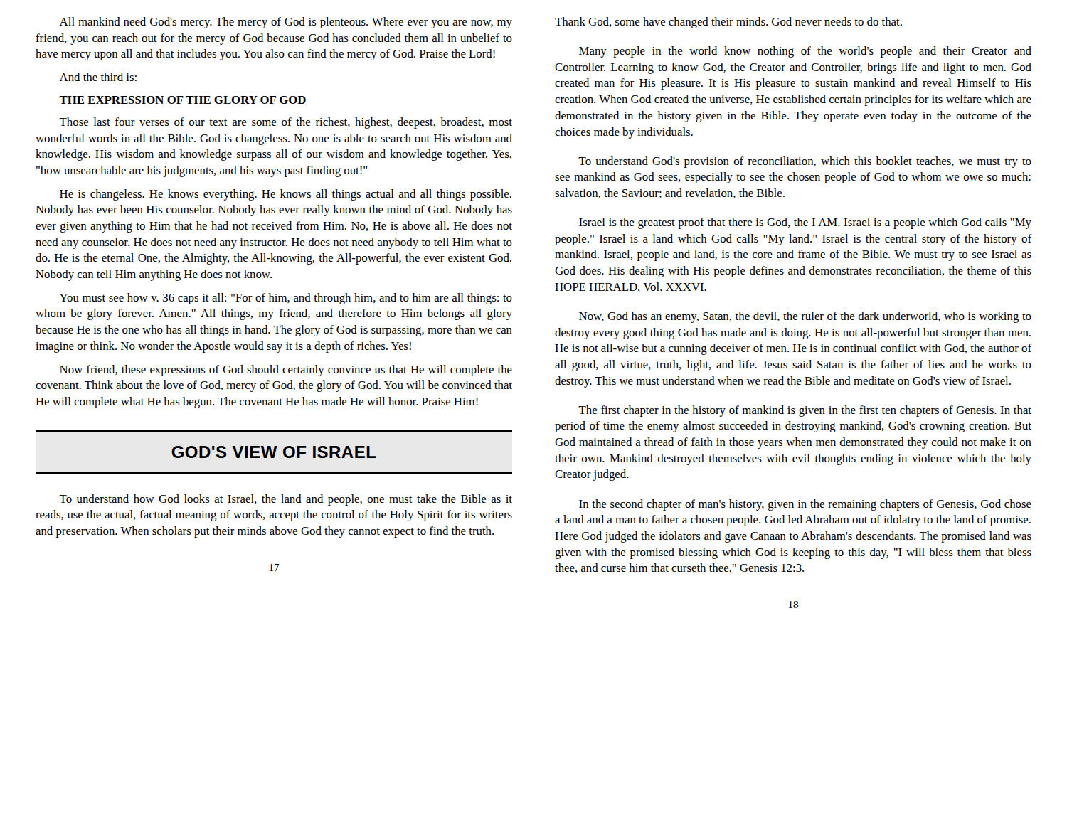All mankind need God's mercy. The mercy of God is plenteous. Where ever you are now, my friend, you can reach out for the mercy of God because God has concluded them all in unbelief to have mercy upon all and that includes you. You also can find the mercy of God. Praise the Lord!
And the third is:
The Expression of the Glory of God
Those last four verses of our text are some of the richest, highest, deepest, broadest, most wonderful words in all the Bible. God is changeless. No one is able to search out His wisdom and knowledge. His wisdom and knowledge surpass all of our wisdom and knowledge together. Yes, "how unsearchable are his judgments, and his ways past finding out!"
He is changeless. He knows everything. He knows all things actual and all things possible. Nobody has ever been His counselor. Nobody has ever really known the mind of God. Nobody has ever given anything to Him that he had not received from Him. No, He is above all. He does not need any counselor. He does not need any instructor. He does not need anybody to tell Him what to do. He is the eternal One, the Almighty, the All-knowing, the All-powerful, the ever existent God. Nobody can tell Him anything He does not know.
You must see how v. 36 caps it all: "For of him, and through him, and to him are all things: to whom be glory forever. Amen." All things, my friend, and therefore to Him belongs all glory because He is the one who has all things in hand. The glory of God is surpassing, more than we can imagine or think. No wonder the Apostle would say it is a depth of riches. Yes!
Now friend, these expressions of God should certainly convince us that He will complete the covenant. Think about the love of God, mercy of God, the glory of God. You will be convinced that He will complete what He has begun. The covenant He has made He will honor. Praise Him!
GOD'S VIEW OF ISRAEL
To understand how God looks at Israel, the land and people, one must take the Bible as it reads, use the actual, factual meaning of words, accept the control of the Holy Spirit for its writers and preservation. When scholars put their minds above God they cannot expect to find the truth.
17
Thank God, some have changed their minds. God never needs to do that.
Many people in the world know nothing of the world's people and their Creator and Controller. Learning to know God, the Creator and Controller, brings life and light to men. God created man for His pleasure. It is His pleasure to sustain mankind and reveal Himself to His creation. When God created the universe, He established certain principles for its welfare which are demonstrated in the history given in the Bible. They operate even today in the outcome of the choices made by individuals.
To understand God's provision of reconciliation, which this booklet teaches, we must try to see mankind as God sees, especially to see the chosen people of God to whom we owe so much: salvation, the Saviour; and revelation, the Bible.
Israel is the greatest proof that there is God, the I AM. Israel is a people which God calls "My people." Israel is a land which God calls "My land." Israel is the central story of the history of mankind. Israel, people and land, is the core and frame of the Bible. We must try to see Israel as God does. His dealing with His people defines and demonstrates reconciliation, the theme of this HOPE HERALD, Vol. XXXVI.
Now, God has an enemy, Satan, the devil, the ruler of the dark underworld, who is working to destroy every good thing God has made and is doing. He is not all-powerful but stronger than men. He is not all-wise but a cunning deceiver of men. He is in continual conflict with God, the author of all good, all virtue, truth, light, and life. Jesus said Satan is the father of lies and he works to destroy. This we must understand when we read the Bible and meditate on God's view of Israel.
The first chapter in the history of mankind is given in the first ten chapters of Genesis. In that period of time the enemy almost succeeded in destroying mankind, God's crowning creation. But God maintained a thread of faith in those years when men demonstrated they could not make it on their own. Mankind destroyed themselves with evil thoughts ending in violence which the holy Creator judged.
In the second chapter of man's history, given in the remaining chapters of Genesis, God chose a land and a man to father a chosen people. God led Abraham out of idolatry to the land of promise. Here God judged the idolators and gave Canaan to Abraham's descendants. The promised land was given with the promised blessing which God is keeping to this day, "I will bless them that bless thee, and curse him that curseth thee," Genesis 12:3.
18